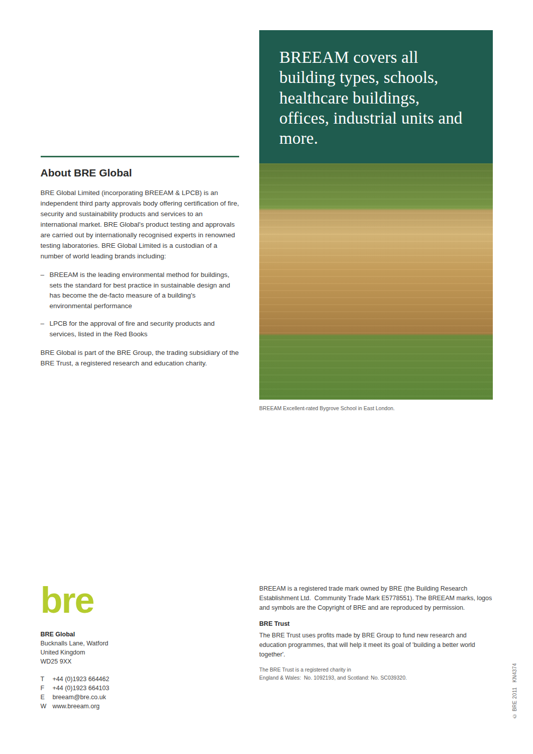About BRE Global
BRE Global Limited (incorporating BREEAM & LPCB) is an independent third party approvals body offering certification of fire, security and sustainability products and services to an international market. BRE Global's product testing and approvals are carried out by internationally recognised experts in renowned testing laboratories. BRE Global Limited is a custodian of a number of world leading brands including:
BREEAM is the leading environmental method for buildings, sets the standard for best practice in sustainable design and has become the de-facto measure of a building's environmental performance
LPCB for the approval of fire and security products and services, listed in the Red Books
BRE Global is part of the BRE Group, the trading subsidiary of the BRE Trust, a registered research and education charity.
BREEAM covers all building types, schools, healthcare buildings, offices, industrial units and more.
BREEAM Excellent-rated Bygrove School in East London.
bre
BRE Global
Bucknalls Lane, Watford
United Kingdom
WD25 9XX
T+44 (0)1923 664462
F+44 (0)1923 664103
Ebreeam@bre.co.uk
Wwww.breeam.org
BREEAM is a registered trade mark owned by BRE (the Building Research Establishment Ltd. Community Trade Mark E5778551). The BREEAM marks, logos and symbols are the Copyright of BRE and are reproduced by permission.
BRE Trust
The BRE Trust uses profits made by BRE Group to fund new research and education programmes, that will help it meet its goal of 'building a better world together'.
The BRE Trust is a registered charity in
England & Wales: No. 1092193, and Scotland: No. SC039320.
© BRE 2011 KN4374